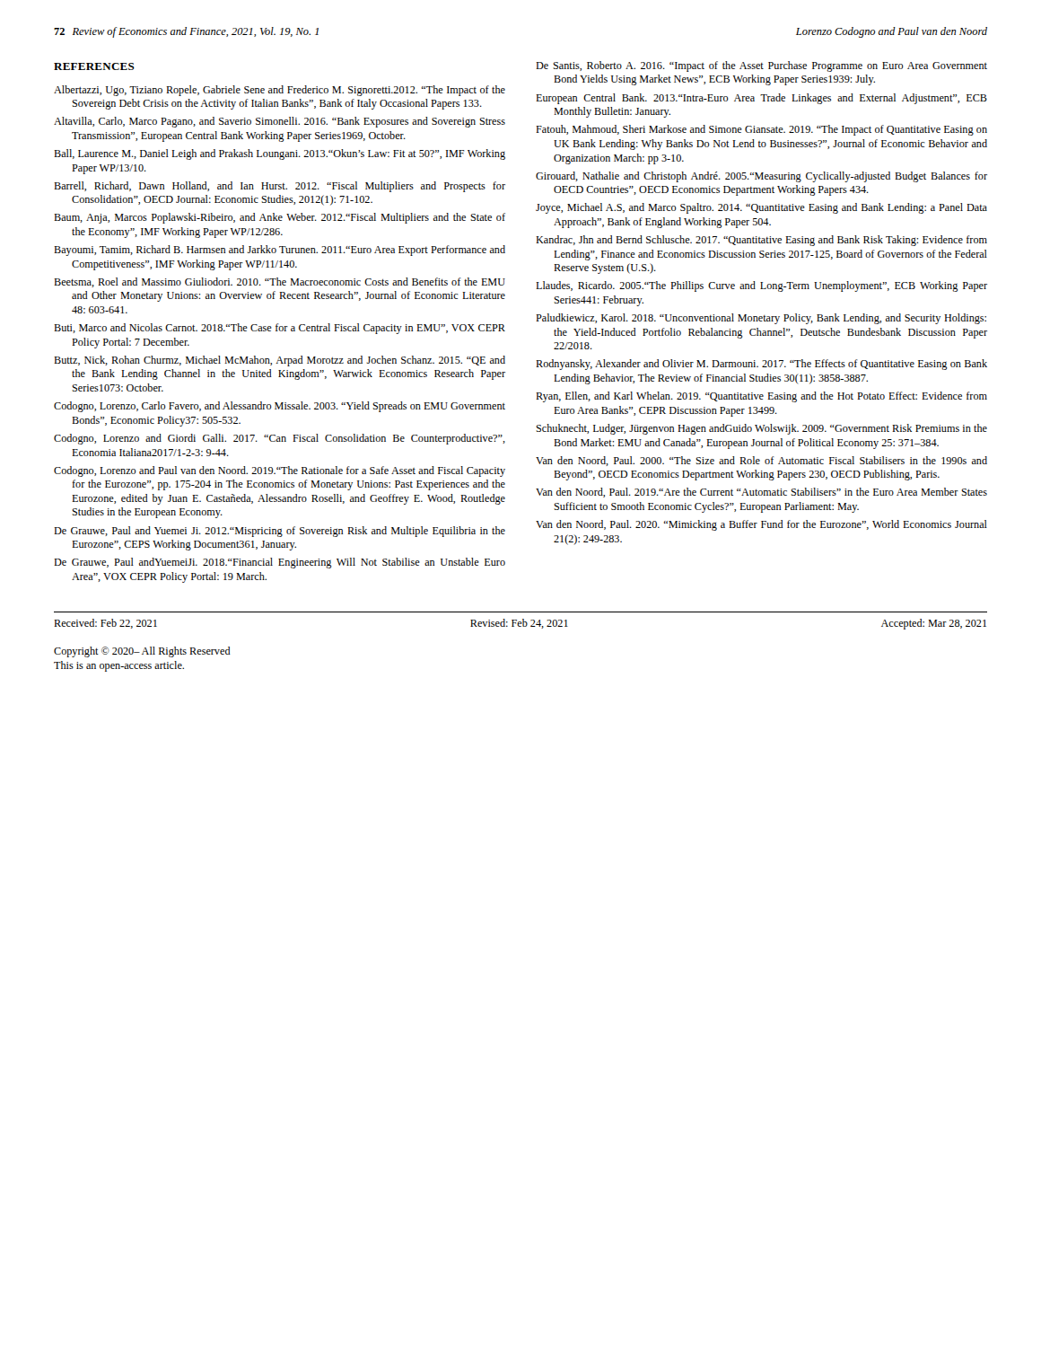72 Review of Economics and Finance, 2021, Vol. 19, No. 1
Lorenzo Codogno and Paul van den Noord
REFERENCES
Albertazzi, Ugo, Tiziano Ropele, Gabriele Sene and Frederico M. Signoretti.2012. “The Impact of the Sovereign Debt Crisis on the Activity of Italian Banks”, Bank of Italy Occasional Papers 133.
Altavilla, Carlo, Marco Pagano, and Saverio Simonelli. 2016. “Bank Exposures and Sovereign Stress Transmission”, European Central Bank Working Paper Series1969, October.
Ball, Laurence M., Daniel Leigh and Prakash Loungani. 2013.“Okun’s Law: Fit at 50?”, IMF Working Paper WP/13/10.
Barrell, Richard, Dawn Holland, and Ian Hurst. 2012. “Fiscal Multipliers and Prospects for Consolidation”, OECD Journal: Economic Studies, 2012(1): 71-102.
Baum, Anja, Marcos Poplawski-Ribeiro, and Anke Weber. 2012.“Fiscal Multipliers and the State of the Economy”, IMF Working Paper WP/12/286.
Bayoumi, Tamim, Richard B. Harmsen and Jarkko Turunen. 2011.“Euro Area Export Performance and Competitiveness”, IMF Working Paper WP/11/140.
Beetsma, Roel and Massimo Giuliodori. 2010. “The Macroeconomic Costs and Benefits of the EMU and Other Monetary Unions: an Overview of Recent Research”, Journal of Economic Literature 48: 603-641.
Buti, Marco and Nicolas Carnot. 2018.“The Case for a Central Fiscal Capacity in EMU”, VOX CEPR Policy Portal: 7 December.
Buttz, Nick, Rohan Churmz, Michael McMahon, Arpad Morotzz and Jochen Schanz. 2015. “QE and the Bank Lending Channel in the United Kingdom”, Warwick Economics Research Paper Series1073: October.
Codogno, Lorenzo, Carlo Favero, and Alessandro Missale. 2003. “Yield Spreads on EMU Government Bonds”, Economic Policy37: 505-532.
Codogno, Lorenzo and Giordi Galli. 2017. “Can Fiscal Consolidation Be Counterproductive?”, Economia Italiana2017/1-2-3: 9-44.
Codogno, Lorenzo and Paul van den Noord. 2019.“The Rationale for a Safe Asset and Fiscal Capacity for the Eurozone”, pp. 175-204 in The Economics of Monetary Unions: Past Experiences and the Eurozone, edited by Juan E. Castañeda, Alessandro Roselli, and Geoffrey E. Wood, Routledge Studies in the European Economy.
De Grauwe, Paul and Yuemei Ji. 2012.“Mispricing of Sovereign Risk and Multiple Equilibria in the Eurozone”, CEPS Working Document361, January.
De Grauwe, Paul andYuemeiJi. 2018.“Financial Engineering Will Not Stabilise an Unstable Euro Area”, VOX CEPR Policy Portal: 19 March.
De Santis, Roberto A. 2016. “Impact of the Asset Purchase Programme on Euro Area Government Bond Yields Using Market News”, ECB Working Paper Series1939: July.
European Central Bank. 2013.“Intra-Euro Area Trade Linkages and External Adjustment”, ECB Monthly Bulletin: January.
Fatouh, Mahmoud, Sheri Markose and Simone Giansate. 2019. “The Impact of Quantitative Easing on UK Bank Lending: Why Banks Do Not Lend to Businesses?”, Journal of Economic Behavior and Organization March: pp 3-10.
Girouard, Nathalie and Christoph André. 2005.“Measuring Cyclically-adjusted Budget Balances for OECD Countries”, OECD Economics Department Working Papers 434.
Joyce, Michael A.S, and Marco Spaltro. 2014. “Quantitative Easing and Bank Lending: a Panel Data Approach”, Bank of England Working Paper 504.
Kandrac, Jhn and Bernd Schlusche. 2017. “Quantitative Easing and Bank Risk Taking: Evidence from Lending”, Finance and Economics Discussion Series 2017-125, Board of Governors of the Federal Reserve System (U.S.).
Llaudes, Ricardo. 2005.“The Phillips Curve and Long-Term Unemployment”, ECB Working Paper Series441: February.
Paludkiewicz, Karol. 2018. “Unconventional Monetary Policy, Bank Lending, and Security Holdings: the Yield-Induced Portfolio Rebalancing Channel”, Deutsche Bundesbank Discussion Paper 22/2018.
Rodnyansky, Alexander and Olivier M. Darmouni. 2017. “The Effects of Quantitative Easing on Bank Lending Behavior, The Review of Financial Studies 30(11): 3858-3887.
Ryan, Ellen, and Karl Whelan. 2019. “Quantitative Easing and the Hot Potato Effect: Evidence from Euro Area Banks”, CEPR Discussion Paper 13499.
Schuknecht, Ludger, Jürgenvon Hagen andGuido Wolswijk. 2009. “Government Risk Premiums in the Bond Market: EMU and Canada”, European Journal of Political Economy 25: 371–384.
Van den Noord, Paul. 2000. “The Size and Role of Automatic Fiscal Stabilisers in the 1990s and Beyond”, OECD Economics Department Working Papers 230, OECD Publishing, Paris.
Van den Noord, Paul. 2019.“Are the Current “Automatic Stabilisers” in the Euro Area Member States Sufficient to Smooth Economic Cycles?”, European Parliament: May.
Van den Noord, Paul. 2020. “Mimicking a Buffer Fund for the Eurozone”, World Economics Journal 21(2): 249-283.
Received: Feb 22, 2021 Revised: Feb 24, 2021 Accepted: Mar 28, 2021
Copyright © 2020– All Rights Reserved
This is an open-access article.